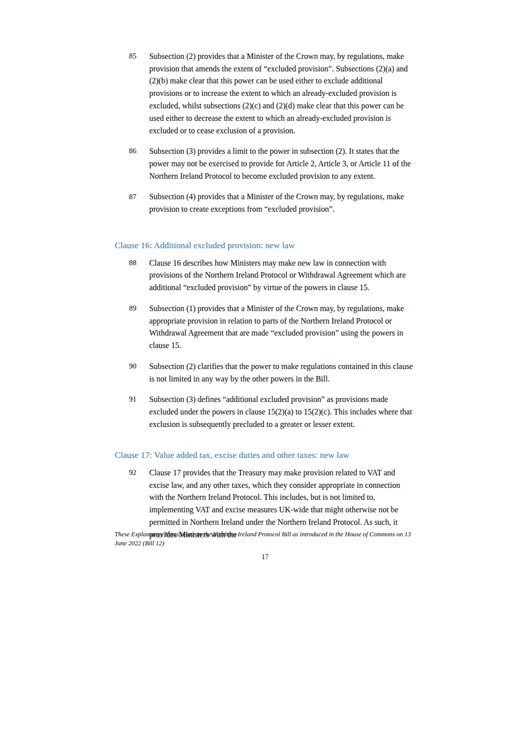85
Subsection (2) provides that a Minister of the Crown may, by regulations, make provision that amends the extent of “excluded provision”. Subsections (2)(a) and (2)(b) make clear that this power can be used either to exclude additional provisions or to increase the extent to which an already-excluded provision is excluded, whilst subsections (2)(c) and (2)(d) make clear that this power can be used either to decrease the extent to which an already-excluded provision is excluded or to cease exclusion of a provision.
86
Subsection (3) provides a limit to the power in subsection (2). It states that the power may not be exercised to provide for Article 2, Article 3, or Article 11 of the Northern Ireland Protocol to become excluded provision to any extent.
87
Subsection (4) provides that a Minister of the Crown may, by regulations, make provision to create exceptions from “excluded provision”.
Clause 16: Additional excluded provision: new law
88
Clause 16 describes how Ministers may make new law in connection with provisions of the Northern Ireland Protocol or Withdrawal Agreement which are additional “excluded provision” by virtue of the powers in clause 15.
89
Subsection (1) provides that a Minister of the Crown may, by regulations, make appropriate provision in relation to parts of the Northern Ireland Protocol or Withdrawal Agreement that are made “excluded provision” using the powers in clause 15.
90
Subsection (2) clarifies that the power to make regulations contained in this clause is not limited in any way by the other powers in the Bill.
91
Subsection (3) defines “additional excluded provision” as provisions made excluded under the powers in clause 15(2)(a) to 15(2)(c). This includes where that exclusion is subsequently precluded to a greater or lesser extent.
Clause 17: Value added tax, excise duties and other taxes: new law
92
Clause 17 provides that the Treasury may make provision related to VAT and excise law, and any other taxes, which they consider appropriate in connection with the Northern Ireland Protocol. This includes, but is not limited to, implementing VAT and excise measures UK-wide that might otherwise not be permitted in Northern Ireland under the Northern Ireland Protocol. As such, it provides Ministers with the
These Explanatory Notes relate to the Northern Ireland Protocol Bill as introduced in the House of Commons on 13 June 2022 (Bill 12)
17